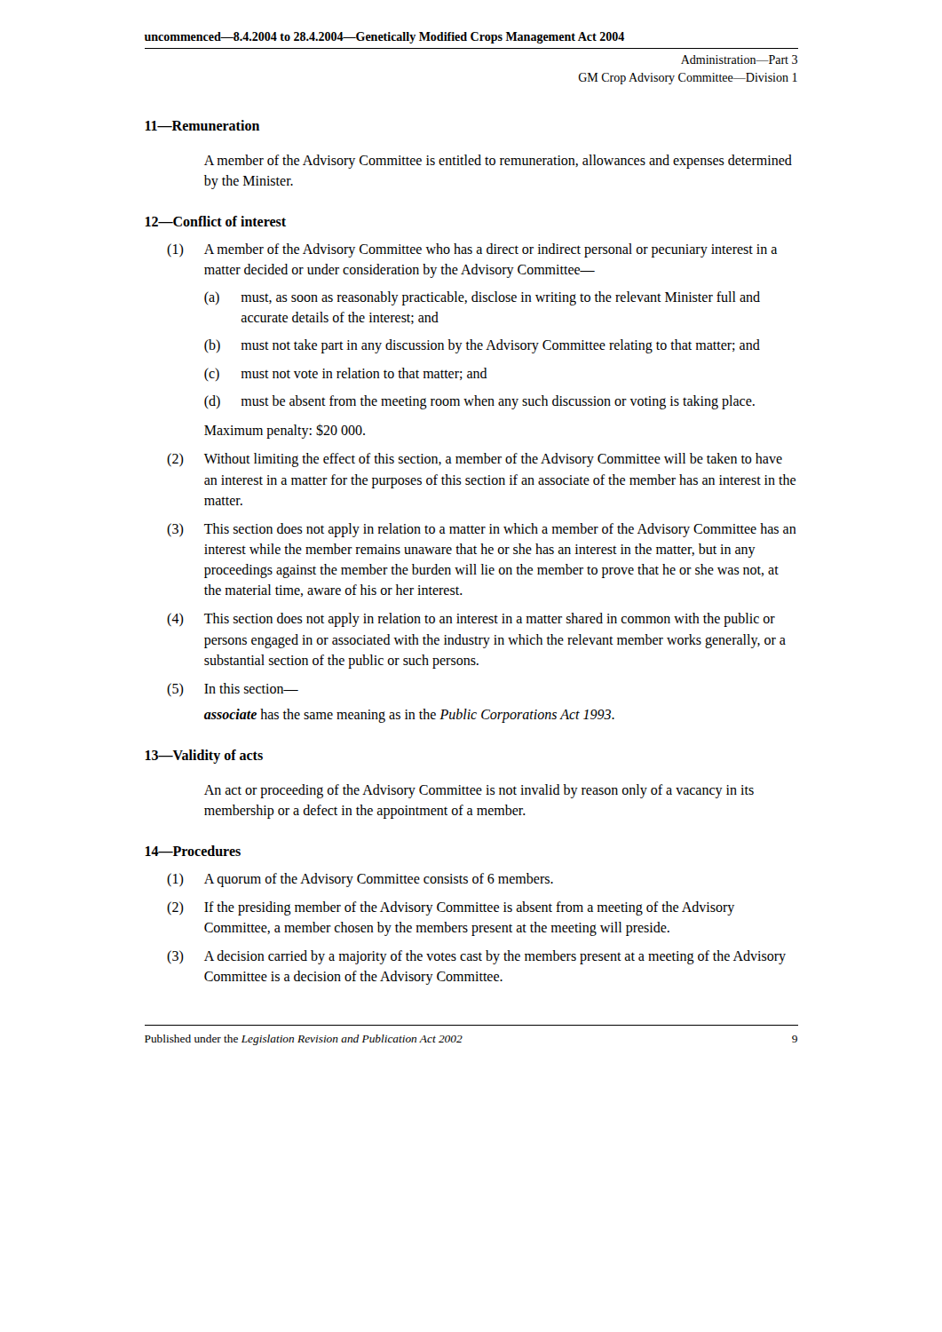uncommenced—8.4.2004 to 28.4.2004—Genetically Modified Crops Management Act 2004
Administration—Part 3
GM Crop Advisory Committee—Division 1
11—Remuneration
A member of the Advisory Committee is entitled to remuneration, allowances and expenses determined by the Minister.
12—Conflict of interest
(1) A member of the Advisory Committee who has a direct or indirect personal or pecuniary interest in a matter decided or under consideration by the Advisory Committee—
(a) must, as soon as reasonably practicable, disclose in writing to the relevant Minister full and accurate details of the interest; and
(b) must not take part in any discussion by the Advisory Committee relating to that matter; and
(c) must not vote in relation to that matter; and
(d) must be absent from the meeting room when any such discussion or voting is taking place.
Maximum penalty: $20 000.
(2) Without limiting the effect of this section, a member of the Advisory Committee will be taken to have an interest in a matter for the purposes of this section if an associate of the member has an interest in the matter.
(3) This section does not apply in relation to a matter in which a member of the Advisory Committee has an interest while the member remains unaware that he or she has an interest in the matter, but in any proceedings against the member the burden will lie on the member to prove that he or she was not, at the material time, aware of his or her interest.
(4) This section does not apply in relation to an interest in a matter shared in common with the public or persons engaged in or associated with the industry in which the relevant member works generally, or a substantial section of the public or such persons.
(5) In this section—
associate has the same meaning as in the Public Corporations Act 1993.
13—Validity of acts
An act or proceeding of the Advisory Committee is not invalid by reason only of a vacancy in its membership or a defect in the appointment of a member.
14—Procedures
(1) A quorum of the Advisory Committee consists of 6 members.
(2) If the presiding member of the Advisory Committee is absent from a meeting of the Advisory Committee, a member chosen by the members present at the meeting will preside.
(3) A decision carried by a majority of the votes cast by the members present at a meeting of the Advisory Committee is a decision of the Advisory Committee.
Published under the Legislation Revision and Publication Act 2002 9